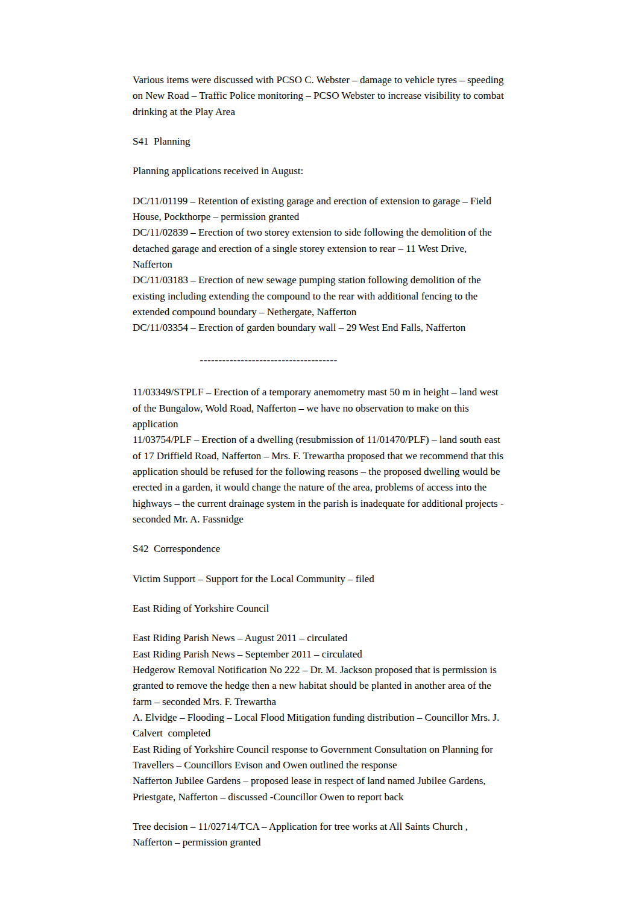Various items were discussed with PCSO C. Webster – damage to vehicle tyres – speeding on New Road – Traffic Police monitoring – PCSO Webster to increase visibility to combat drinking at the Play Area
S41 Planning
Planning applications received in August:
DC/11/01199 – Retention of existing garage and erection of extension to garage – Field House, Pockthorpe – permission granted
DC/11/02839 – Erection of two storey extension to side following the demolition of the detached garage and erection of a single storey extension to rear – 11 West Drive, Nafferton
DC/11/03183 – Erection of new sewage pumping station following demolition of the existing including extending the compound to the rear with additional fencing to the extended compound boundary – Nethergate, Nafferton
DC/11/03354 – Erection of garden boundary wall – 29 West End Falls, Nafferton
-------------------------------------
11/03349/STPLF – Erection of a temporary anemometry mast 50 m in height – land west of the Bungalow, Wold Road, Nafferton – we have no observation to make on this application
11/03754/PLF – Erection of a dwelling (resubmission of 11/01470/PLF) – land south east of 17 Driffield Road, Nafferton – Mrs. F. Trewartha proposed that we recommend that this application should be refused for the following reasons – the proposed dwelling would be erected in a garden, it would change the nature of the area, problems of access into the highways – the current drainage system in the parish is inadequate for additional projects - seconded Mr. A. Fassnidge
S42 Correspondence
Victim Support – Support for the Local Community – filed
East Riding of Yorkshire Council
East Riding Parish News – August 2011 – circulated
East Riding Parish News – September 2011 – circulated
Hedgerow Removal Notification No 222 – Dr. M. Jackson proposed that is permission is granted to remove the hedge then a new habitat should be planted in another area of the farm – seconded Mrs. F. Trewartha
A. Elvidge – Flooding – Local Flood Mitigation funding distribution – Councillor Mrs. J. Calvert completed
East Riding of Yorkshire Council response to Government Consultation on Planning for Travellers – Councillors Evison and Owen outlined the response
Nafferton Jubilee Gardens – proposed lease in respect of land named Jubilee Gardens, Priestgate, Nafferton – discussed -Councillor Owen to report back
Tree decision – 11/02714/TCA – Application for tree works at All Saints Church , Nafferton – permission granted